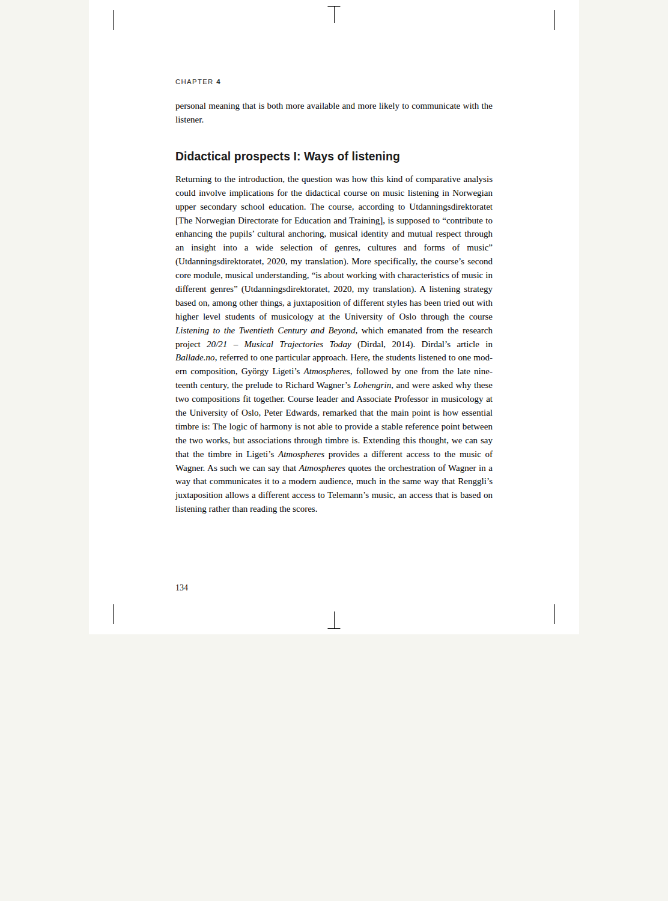CHAPTER 4
personal meaning that is both more available and more likely to communicate with the listener.
Didactical prospects I: Ways of listening
Returning to the introduction, the question was how this kind of comparative analysis could involve implications for the didactical course on music listening in Norwegian upper secondary school education. The course, according to Utdanningsdirektoratet [The Norwegian Directorate for Education and Training], is supposed to “contribute to enhancing the pupils’ cultural anchoring, musical identity and mutual respect through an insight into a wide selection of genres, cultures and forms of music” (Utdanningsdirektoratet, 2020, my translation). More specifically, the course’s second core module, musical understanding, “is about working with characteristics of music in different genres” (Utdanningsdirektoratet, 2020, my translation). A listening strategy based on, among other things, a juxtaposition of different styles has been tried out with higher level students of musicology at the University of Oslo through the course Listening to the Twentieth Century and Beyond, which emanated from the research project 20/21 – Musical Trajectories Today (Dirdal, 2014). Dirdal’s article in Ballade.no, referred to one particular approach. Here, the students listened to one modern composition, György Ligeti’s Atmospheres, followed by one from the late nineteenth century, the prelude to Richard Wagner’s Lohengrin, and were asked why these two compositions fit together. Course leader and Associate Professor in musicology at the University of Oslo, Peter Edwards, remarked that the main point is how essential timbre is: The logic of harmony is not able to provide a stable reference point between the two works, but associations through timbre is. Extending this thought, we can say that the timbre in Ligeti’s Atmospheres provides a different access to the music of Wagner. As such we can say that Atmospheres quotes the orchestration of Wagner in a way that communicates it to a modern audience, much in the same way that Renggli’s juxtaposition allows a different access to Telemann’s music, an access that is based on listening rather than reading the scores.
134